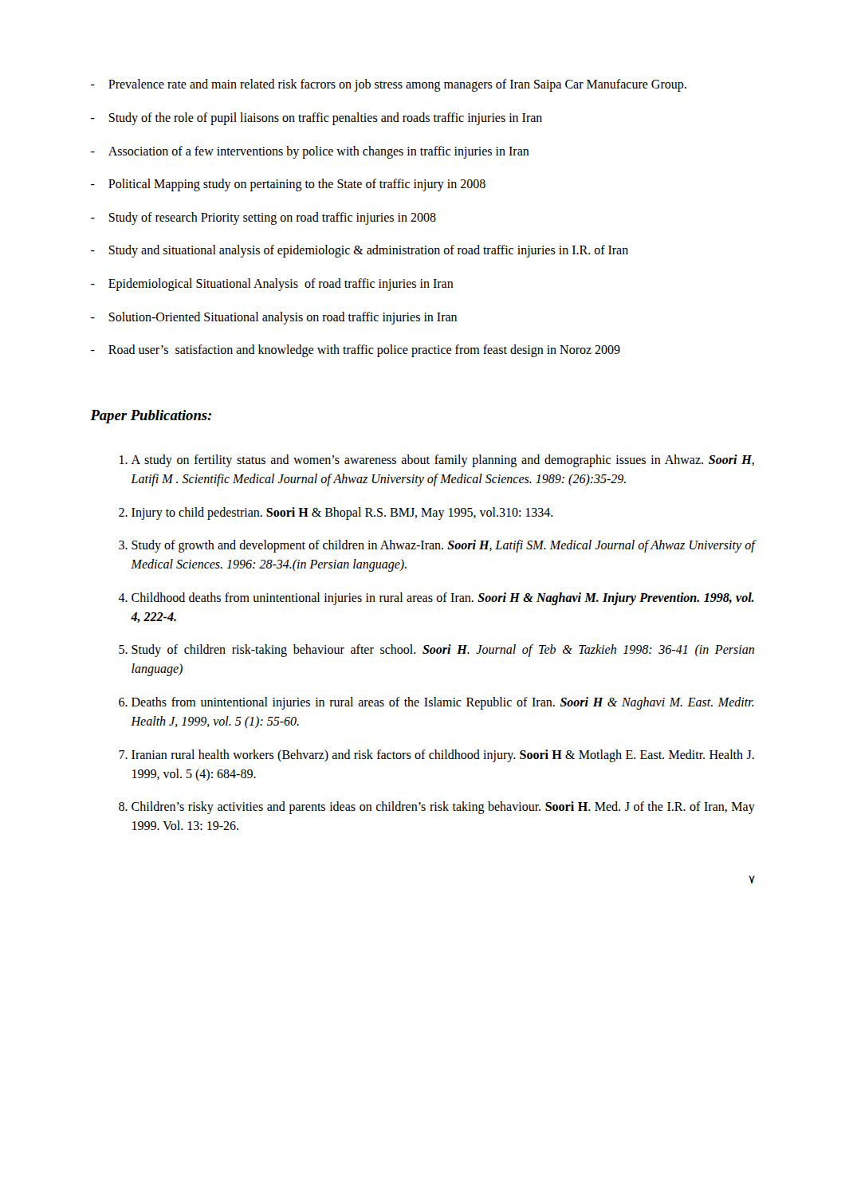Prevalence rate and main related risk facrors on job stress among managers of Iran Saipa Car Manufacure Group.
Study of the role of pupil liaisons on traffic penalties and roads traffic injuries in Iran
Association of a few interventions by police with changes in traffic injuries in Iran
Political Mapping study on pertaining to the State of traffic injury in 2008
Study of research Priority setting on road traffic injuries in 2008
Study and situational analysis of epidemiologic & administration of road traffic injuries in I.R. of Iran
Epidemiological Situational Analysis of road traffic injuries in Iran
Solution-Oriented Situational analysis on road traffic injuries in Iran
Road user’s satisfaction and knowledge with traffic police practice from feast design in Noroz 2009
Paper Publications:
A study on fertility status and women’s awareness about family planning and demographic issues in Ahwaz. Soori H, Latifi M . Scientific Medical Journal of Ahwaz University of Medical Sciences. 1989: (26):35-29.
Injury to child pedestrian. Soori H & Bhopal R.S. BMJ, May 1995, vol.310: 1334.
Study of growth and development of children in Ahwaz-Iran. Soori H, Latifi SM. Medical Journal of Ahwaz University of Medical Sciences. 1996: 28-34.(in Persian language).
Childhood deaths from unintentional injuries in rural areas of Iran. Soori H & Naghavi M. Injury Prevention. 1998, vol. 4, 222-4.
Study of children risk-taking behaviour after school. Soori H. Journal of Teb & Tazkieh 1998: 36-41 (in Persian language)
Deaths from unintentional injuries in rural areas of the Islamic Republic of Iran. Soori H & Naghavi M. East. Meditr. Health J, 1999, vol. 5 (1): 55-60.
Iranian rural health workers (Behvarz) and risk factors of childhood injury. Soori H & Motlagh E. East. Meditr. Health J. 1999, vol. 5 (4): 684-89.
Children’s risky activities and parents ideas on children’s risk taking behaviour. Soori H. Med. J of the I.R. of Iran, May 1999. Vol. 13: 19-26.
٧